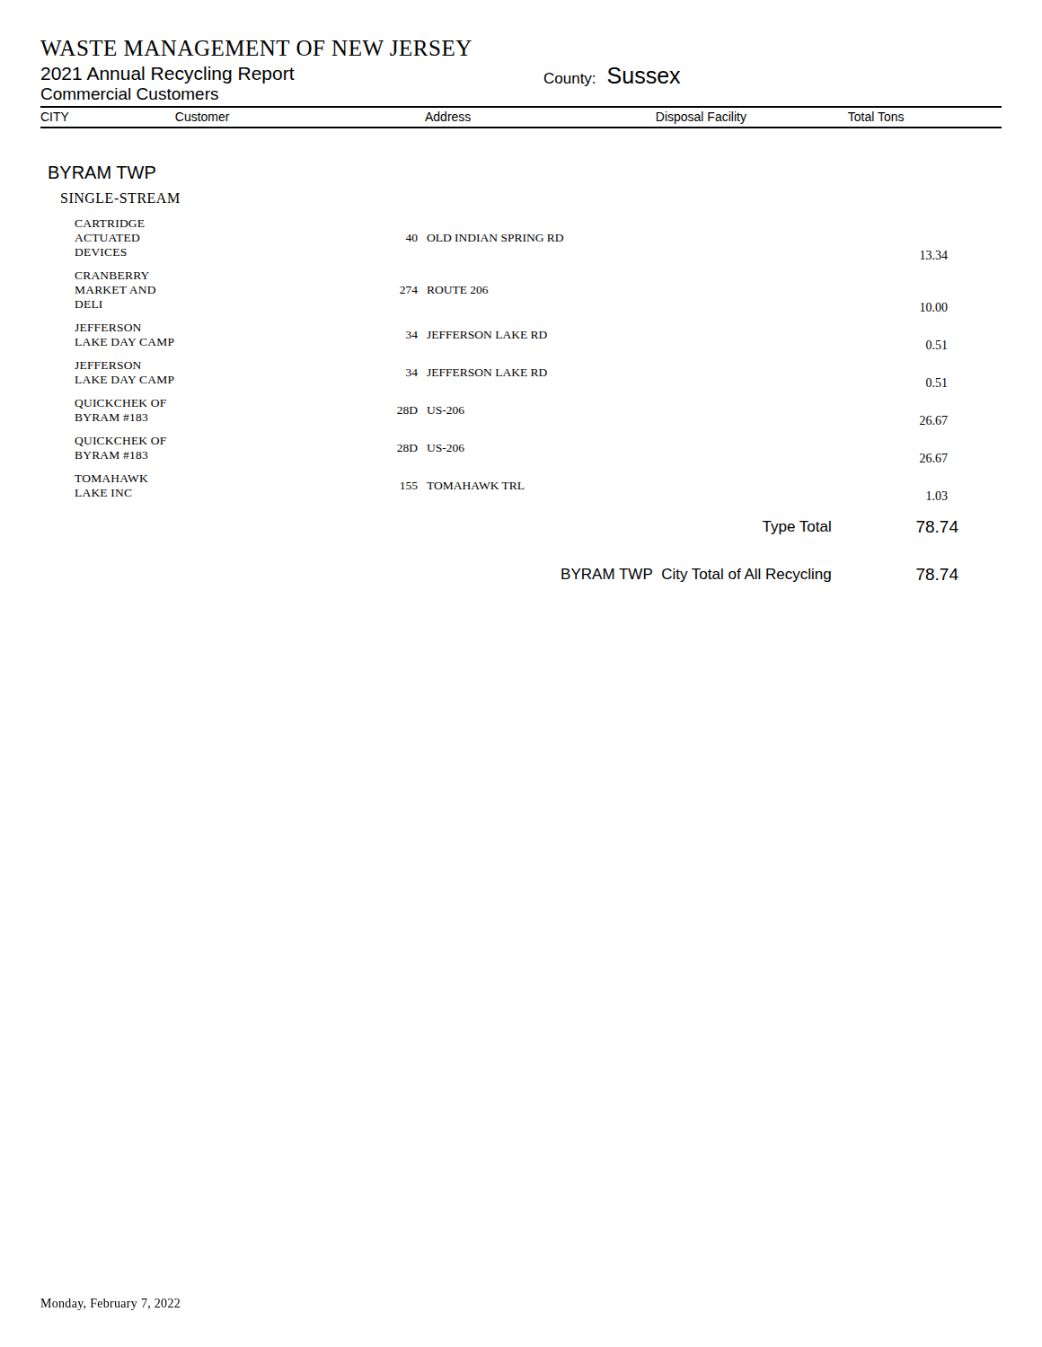WASTE MANAGEMENT OF NEW JERSEY
2021 Annual Recycling Report
Commercial Customers
County: Sussex
| CITY | Customer | Address | Disposal Facility | Total Tons |
| --- | --- | --- | --- | --- |
| | Disposal Facility | |
| BYRAM TWP |
| SINGLE-STREAM |
| CARTRIDGE ACTUATED DEVICES | 40 | OLD INDIAN SPRING RD | | 13.34 |
| CRANBERRY MARKET AND DELI | 274 | ROUTE 206 | | 10.00 |
| JEFFERSON LAKE DAY CAMP | 34 | JEFFERSON LAKE RD | | 0.51 |
| JEFFERSON LAKE DAY CAMP | 34 | JEFFERSON LAKE RD | | 0.51 |
| QUICKCHEK OF BYRAM #183 | 28D | US-206 | | 26.67 |
| QUICKCHEK OF BYRAM #183 | 28D | US-206 | | 26.67 |
| TOMAHAWK LAKE INC | 155 | TOMAHAWK TRL | | 1.03 |
| | Type Total | 78.74 |
| | BYRAM TWP City Total of All Recycling | 78.74 |
Monday, February 7, 2022